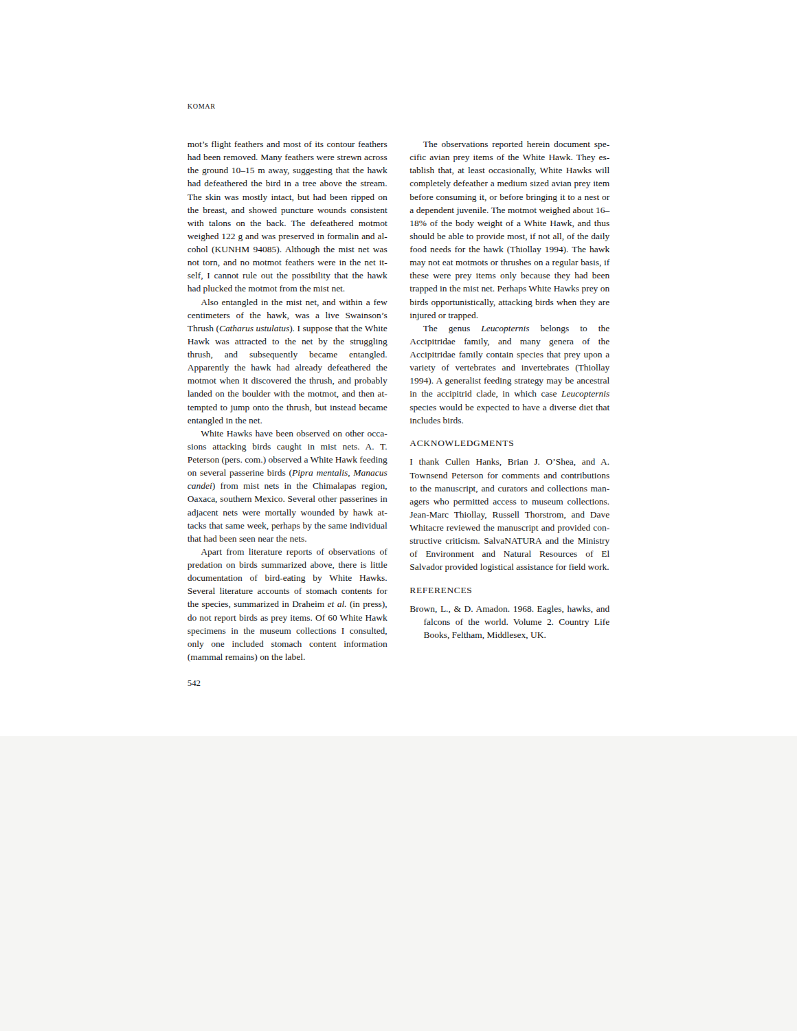Komar
mot’s flight feathers and most of its contour feathers had been removed. Many feathers were strewn across the ground 10–15 m away, suggesting that the hawk had defeathered the bird in a tree above the stream. The skin was mostly intact, but had been ripped on the breast, and showed puncture wounds consistent with talons on the back. The defeathered motmot weighed 122 g and was preserved in formalin and alcohol (KUNHM 94085). Although the mist net was not torn, and no motmot feathers were in the net itself, I cannot rule out the possibility that the hawk had plucked the motmot from the mist net.
Also entangled in the mist net, and within a few centimeters of the hawk, was a live Swainson’s Thrush (Catharus ustulatus). I suppose that the White Hawk was attracted to the net by the struggling thrush, and subsequently became entangled. Apparently the hawk had already defeathered the motmot when it discovered the thrush, and probably landed on the boulder with the motmot, and then attempted to jump onto the thrush, but instead became entangled in the net.
White Hawks have been observed on other occasions attacking birds caught in mist nets. A. T. Peterson (pers. com.) observed a White Hawk feeding on several passerine birds (Pipra mentalis, Manacus candei) from mist nets in the Chimalapas region, Oaxaca, southern Mexico. Several other passerines in adjacent nets were mortally wounded by hawk attacks that same week, perhaps by the same individual that had been seen near the nets.
Apart from literature reports of observations of predation on birds summarized above, there is little documentation of bird-eating by White Hawks. Several literature accounts of stomach contents for the species, summarized in Draheim et al. (in press), do not report birds as prey items. Of 60 White Hawk specimens in the museum collections I consulted, only one included stomach content information (mammal remains) on the label.
The observations reported herein document specific avian prey items of the White Hawk. They establish that, at least occasionally, White Hawks will completely defeather a medium sized avian prey item before consuming it, or before bringing it to a nest or a dependent juvenile. The motmot weighed about 16–18% of the body weight of a White Hawk, and thus should be able to provide most, if not all, of the daily food needs for the hawk (Thiollay 1994). The hawk may not eat motmots or thrushes on a regular basis, if these were prey items only because they had been trapped in the mist net. Perhaps White Hawks prey on birds opportunistically, attacking birds when they are injured or trapped.
The genus Leucopternis belongs to the Accipitridae family, and many genera of the Accipitridae family contain species that prey upon a variety of vertebrates and invertebrates (Thiollay 1994). A generalist feeding strategy may be ancestral in the accipitrid clade, in which case Leucopternis species would be expected to have a diverse diet that includes birds.
ACKNOWLEDGMENTS
I thank Cullen Hanks, Brian J. O’Shea, and A. Townsend Peterson for comments and contributions to the manuscript, and curators and collections managers who permitted access to museum collections. Jean-Marc Thiollay, Russell Thorstrom, and Dave Whitacre reviewed the manuscript and provided constructive criticism. SalvaNATURA and the Ministry of Environment and Natural Resources of El Salvador provided logistical assistance for field work.
REFERENCES
Brown, L., & D. Amadon. 1968. Eagles, hawks, and falcons of the world. Volume 2. Country Life Books, Feltham, Middlesex, UK.
542